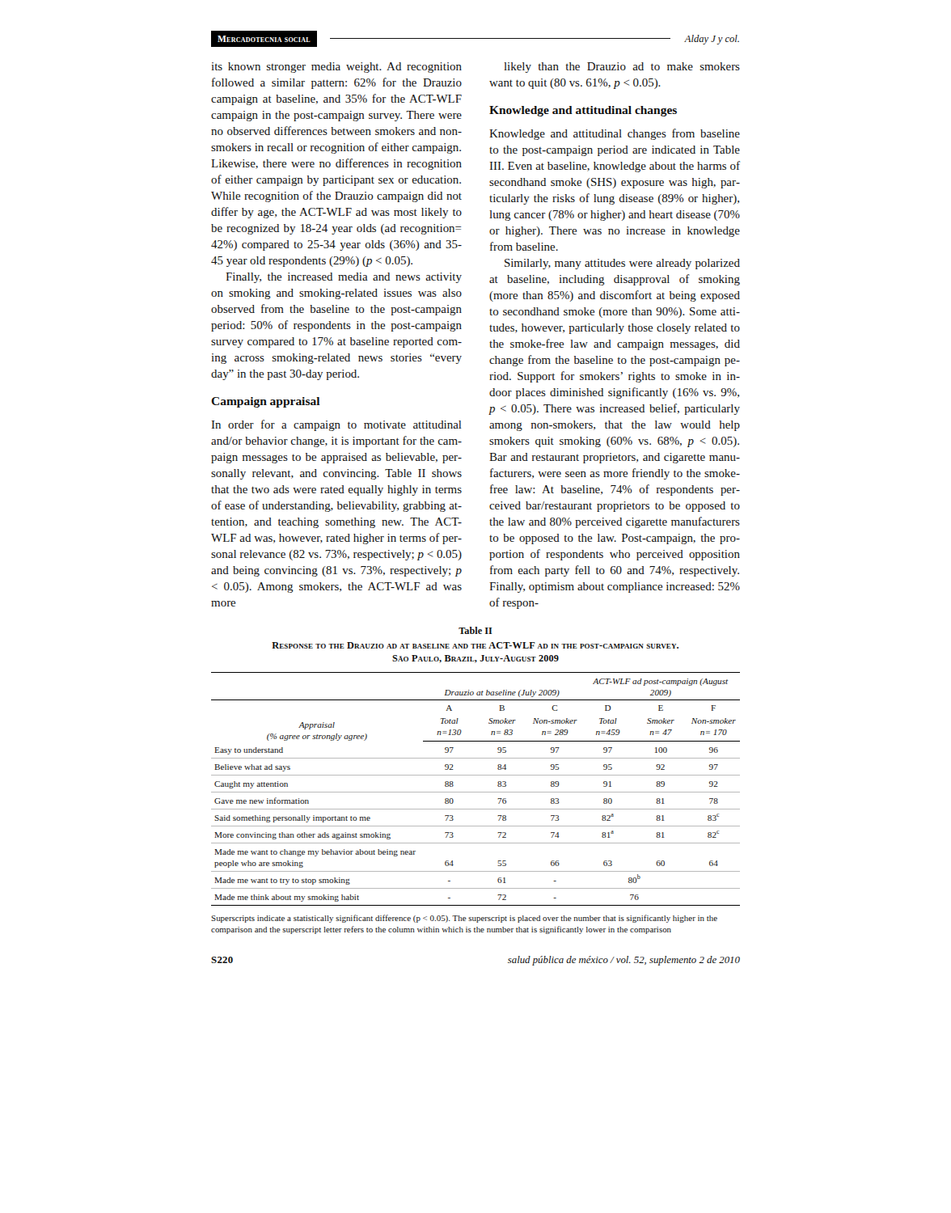Mercadotecnia social
Alday J y col.
its known stronger media weight. Ad recognition followed a similar pattern: 62% for the Drauzio campaign at baseline, and 35% for the ACT-WLF campaign in the post-campaign survey. There were no observed differences between smokers and non-smokers in recall or recognition of either campaign. Likewise, there were no differences in recognition of either campaign by participant sex or education. While recognition of the Drauzio campaign did not differ by age, the ACT-WLF ad was most likely to be recognized by 18-24 year olds (ad recognition= 42%) compared to 25-34 year olds (36%) and 35-45 year old respondents (29%) (p < 0.05).
Finally, the increased media and news activity on smoking and smoking-related issues was also observed from the baseline to the post-campaign period: 50% of respondents in the post-campaign survey compared to 17% at baseline reported coming across smoking-related news stories “every day” in the past 30-day period.
Campaign appraisal
In order for a campaign to motivate attitudinal and/or behavior change, it is important for the campaign messages to be appraised as believable, personally relevant, and convincing. Table II shows that the two ads were rated equally highly in terms of ease of understanding, believability, grabbing attention, and teaching something new. The ACT-WLF ad was, however, rated higher in terms of personal relevance (82 vs. 73%, respectively; p < 0.05) and being convincing (81 vs. 73%, respectively; p < 0.05). Among smokers, the ACT-WLF ad was more
likely than the Drauzio ad to make smokers want to quit (80 vs. 61%, p < 0.05).
Knowledge and attitudinal changes
Knowledge and attitudinal changes from baseline to the post-campaign period are indicated in Table III. Even at baseline, knowledge about the harms of secondhand smoke (SHS) exposure was high, particularly the risks of lung disease (89% or higher), lung cancer (78% or higher) and heart disease (70% or higher). There was no increase in knowledge from baseline.
Similarly, many attitudes were already polarized at baseline, including disapproval of smoking (more than 85%) and discomfort at being exposed to secondhand smoke (more than 90%). Some attitudes, however, particularly those closely related to the smoke-free law and campaign messages, did change from the baseline to the post-campaign period. Support for smokers’ rights to smoke in indoor places diminished significantly (16% vs. 9%, p < 0.05). There was increased belief, particularly among non-smokers, that the law would help smokers quit smoking (60% vs. 68%, p < 0.05). Bar and restaurant proprietors, and cigarette manufacturers, were seen as more friendly to the smoke-free law: At baseline, 74% of respondents perceived bar/restaurant proprietors to be opposed to the law and 80% perceived cigarette manufacturers to be opposed to the law. Post-campaign, the proportion of respondents who perceived opposition from each party fell to 60 and 74%, respectively. Finally, optimism about compliance increased: 52% of respon-
Table II Response to the Drauzio ad at baseline and the ACT-WLF ad in the post-campaign survey. São Paulo, Brazil, July-August 2009
| | Drauzio at baseline (July 2009) | ACT-WLF ad post-campaign (August 2009) |
| --- | --- | --- |
| Appraisal (% agree or strongly agree) | A | B | C | D | E | F |
| Total | Smoker | Non-smoker | Total | Smoker | Non-smoker |
| n=130 | n= 83 | n= 289 | n=459 | n= 47 | n= 170 |
| Easy to understand | 97 | 95 | 97 | 97 | 100 | 96 |
| Believe what ad says | 92 | 84 | 95 | 95 | 92 | 97 |
| Caught my attention | 88 | 83 | 89 | 91 | 89 | 92 |
| Gave me new information | 80 | 76 | 83 | 80 | 81 | 78 |
| Said something personally important to me | 73 | 78 | 73 | 82 a | 81 | 83 c |
| More convincing than other ads against smoking | 73 | 72 | 74 | 81 a | 81 | 82 c |
| Made me want to change my behavior about being near people who are smoking | 64 | 55 | 66 | 63 | 60 | 64 |
| Made me want to try to stop smoking | - | 61 | - | 80 b | |
| Made me think about my smoking habit | - | 72 | - | 76 | |
Superscripts indicate a statistically significant difference (p < 0.05). The superscript is placed over the number that is significantly higher in the comparison and the superscript letter refers to the column within which is the number that is significantly lower in the comparison
S220
salud pública de méxico / vol. 52, suplemento 2 de 2010